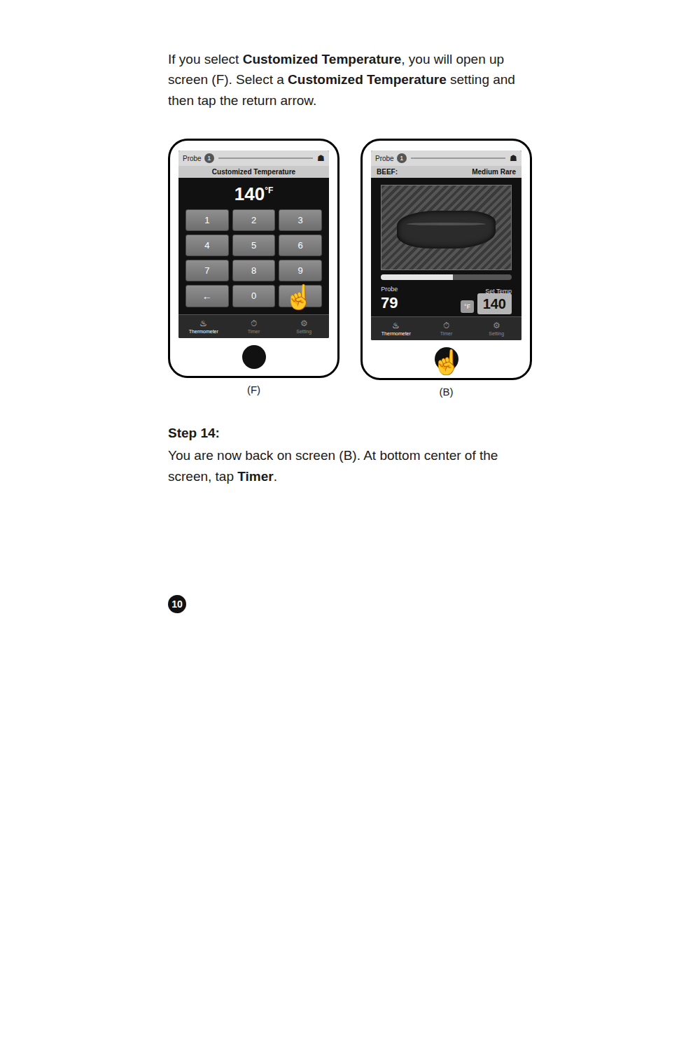If you select Customized Temperature, you will open up screen (F). Select a Customized Temperature setting and then tap the return arrow.
Probe 1 ☗
Customized Temperature
140°F
1
2
3
4
5
6
7
8
9
←
0
↵
♨Thermometer
⏱Timer
⚙Setting
☝
(F)
Probe 1 ☗
BEEF: Medium Rare
Probe 79
Set Temp °F 140
♨Thermometer
⏱Timer
⚙Setting
☝
(B)
Step 14:
You are now back on screen (B). At bottom center of the screen, tap Timer.
10